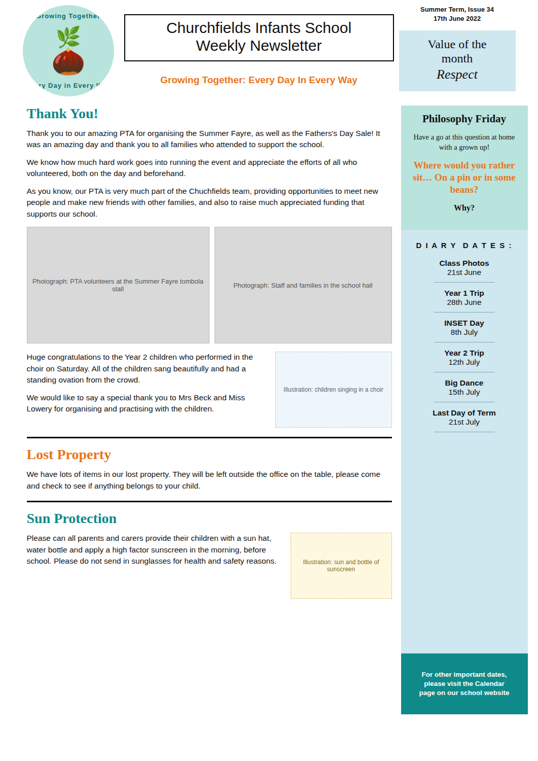Growing Together
🌿
🌰
Every Day in Every Way
Churchfields Infants School
Weekly Newsletter
Growing Together: Every Day In Every Way
Summer Term, Issue 34
17th June 2022
Value of the
month
Respect
Thank You!
Thank you to our amazing PTA for organising the Summer Fayre, as well as the Fathers's Day Sale! It was an amazing day and thank you to all families who attended to support the school.
We know how much hard work goes into running the event and appreciate the efforts of all who volunteered, both on the day and beforehand.
As you know, our PTA is very much part of the Chuchfields team, providing opportunities to meet new people and make new friends with other families, and also to raise much appreciated funding that supports our school.
Photograph: PTA volunteers at the Summer Fayre tombola stall
Photograph: Staff and families in the school hall
Huge congratulations to the Year 2 children who performed in the choir on Saturday. All of the children sang beautifully and had a standing ovation from the crowd.
We would like to say a special thank you to Mrs Beck and Miss Lowery for organising and practising with the children.
Illustration: children singing in a choir
Lost Property
We have lots of items in our lost property. They will be left outside the office on the table, please come and check to see if anything belongs to your child.
Sun Protection
Please can all parents and carers provide their children with a sun hat, water bottle and apply a high factor sunscreen in the morning, before school. Please do not send in sunglasses for health and safety reasons.
Illustration: sun and bottle of sunscreen
Philosophy Friday
Have a go at this question at home with a grown up!
Where would you rather sit… On a pin or in some beans?
Why?
D I A R Y D A T E S :
Class Photos
21st June
Year 1 Trip
28th June
INSET Day
8th July
Year 2 Trip
12th July
Big Dance
15th July
Last Day of Term
21st July
For other important dates,
please visit the Calendar
page on our school website